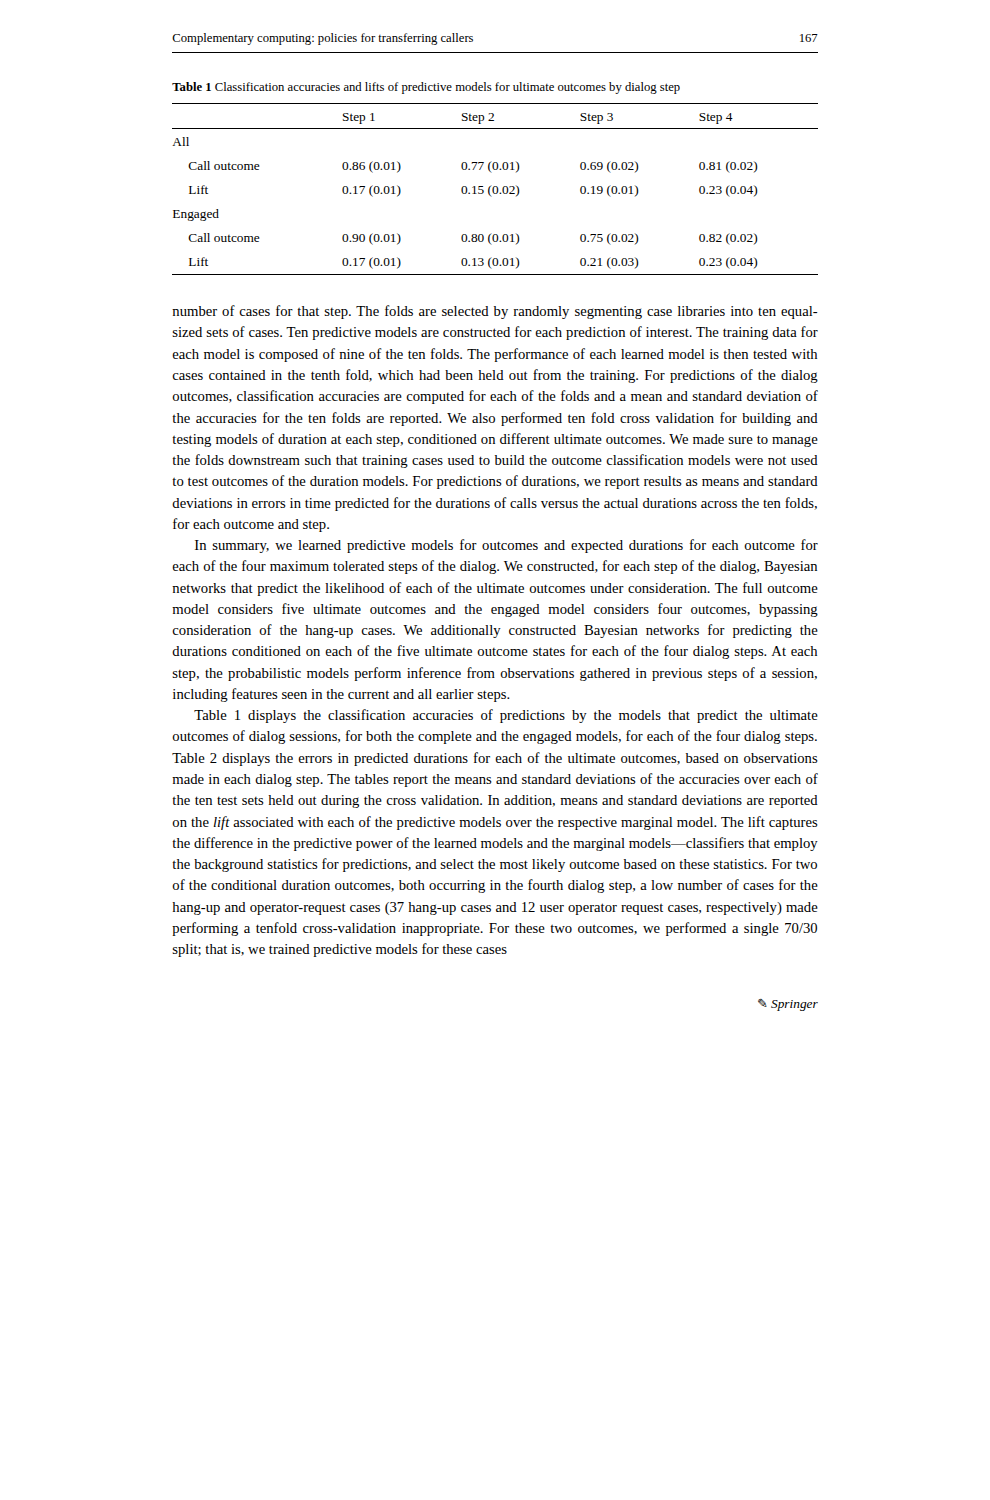Complementary computing: policies for transferring callers 167
Table 1 Classification accuracies and lifts of predictive models for ultimate outcomes by dialog step
| | Step 1 | Step 2 | Step 3 | Step 4 |
| --- | --- | --- | --- | --- |
| All | | | | |
| Call outcome | 0.86 (0.01) | 0.77 (0.01) | 0.69 (0.02) | 0.81 (0.02) |
| Lift | 0.17 (0.01) | 0.15 (0.02) | 0.19 (0.01) | 0.23 (0.04) |
| Engaged | | | | |
| Call outcome | 0.90 (0.01) | 0.80 (0.01) | 0.75 (0.02) | 0.82 (0.02) |
| Lift | 0.17 (0.01) | 0.13 (0.01) | 0.21 (0.03) | 0.23 (0.04) |
number of cases for that step. The folds are selected by randomly segmenting case libraries into ten equal-sized sets of cases. Ten predictive models are constructed for each prediction of interest. The training data for each model is composed of nine of the ten folds. The performance of each learned model is then tested with cases contained in the tenth fold, which had been held out from the training. For predictions of the dialog outcomes, classification accuracies are computed for each of the folds and a mean and standard deviation of the accuracies for the ten folds are reported. We also performed ten fold cross validation for building and testing models of duration at each step, conditioned on different ultimate outcomes. We made sure to manage the folds downstream such that training cases used to build the outcome classification models were not used to test outcomes of the duration models. For predictions of durations, we report results as means and standard deviations in errors in time predicted for the durations of calls versus the actual durations across the ten folds, for each outcome and step.
In summary, we learned predictive models for outcomes and expected durations for each outcome for each of the four maximum tolerated steps of the dialog. We constructed, for each step of the dialog, Bayesian networks that predict the likelihood of each of the ultimate outcomes under consideration. The full outcome model considers five ultimate outcomes and the engaged model considers four outcomes, bypassing consideration of the hang-up cases. We additionally constructed Bayesian networks for predicting the durations conditioned on each of the five ultimate outcome states for each of the four dialog steps. At each step, the probabilistic models perform inference from observations gathered in previous steps of a session, including features seen in the current and all earlier steps.
Table 1 displays the classification accuracies of predictions by the models that predict the ultimate outcomes of dialog sessions, for both the complete and the engaged models, for each of the four dialog steps. Table 2 displays the errors in predicted durations for each of the ultimate outcomes, based on observations made in each dialog step. The tables report the means and standard deviations of the accuracies over each of the ten test sets held out during the cross validation. In addition, means and standard deviations are reported on the lift associated with each of the predictive models over the respective marginal model. The lift captures the difference in the predictive power of the learned models and the marginal models—classifiers that employ the background statistics for predictions, and select the most likely outcome based on these statistics. For two of the conditional duration outcomes, both occurring in the fourth dialog step, a low number of cases for the hang-up and operator-request cases (37 hang-up cases and 12 user operator request cases, respectively) made performing a tenfold cross-validation inappropriate. For these two outcomes, we performed a single 70/30 split; that is, we trained predictive models for these cases
✎ Springer